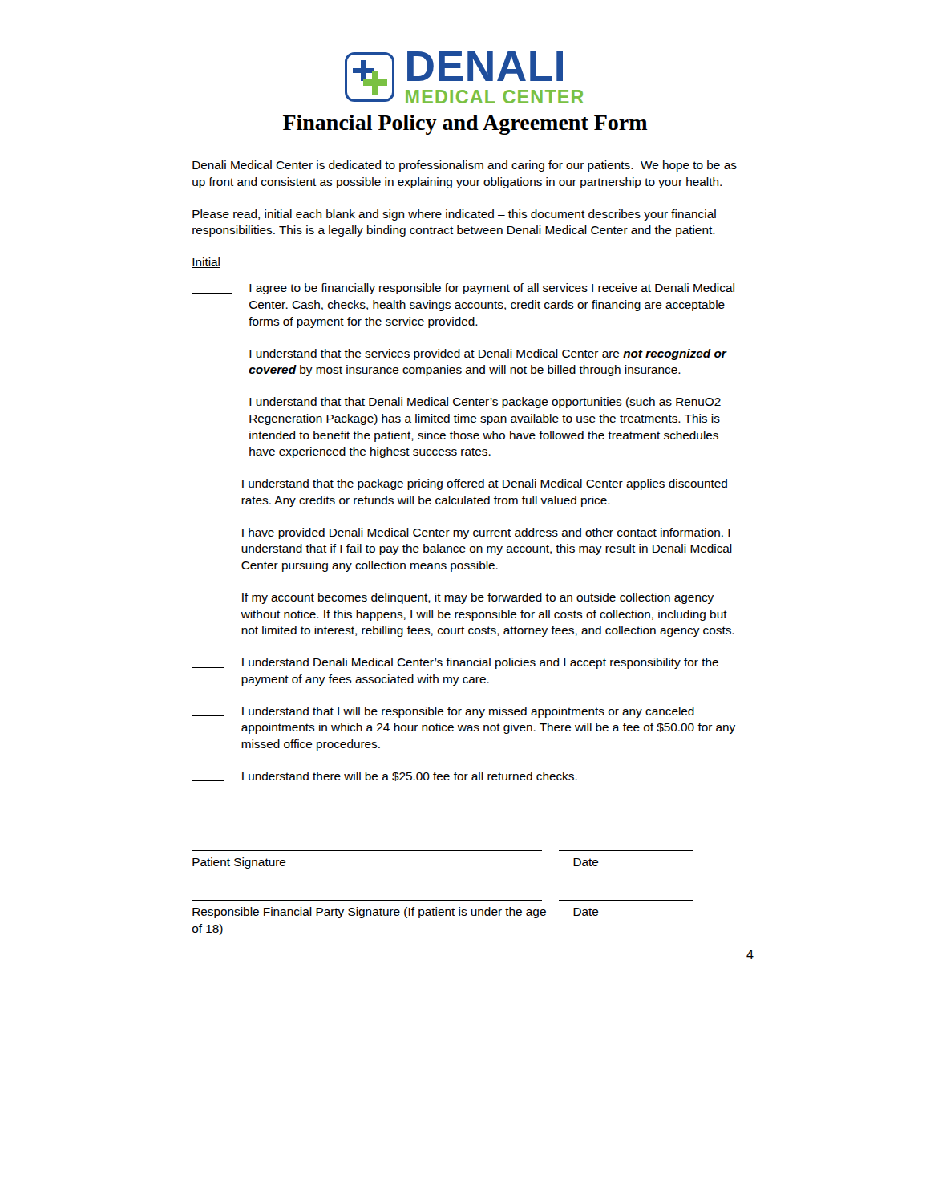DENALI MEDICAL CENTER
Financial Policy and Agreement Form
Denali Medical Center is dedicated to professionalism and caring for our patients. We hope to be as up front and consistent as possible in explaining your obligations in our partnership to your health.
Please read, initial each blank and sign where indicated – this document describes your financial responsibilities. This is a legally binding contract between Denali Medical Center and the patient.
Initial
I agree to be financially responsible for payment of all services I receive at Denali Medical Center. Cash, checks, health savings accounts, credit cards or financing are acceptable forms of payment for the service provided.
I understand that the services provided at Denali Medical Center are not recognized or covered by most insurance companies and will not be billed through insurance.
I understand that that Denali Medical Center’s package opportunities (such as RenuO2 Regeneration Package) has a limited time span available to use the treatments. This is intended to benefit the patient, since those who have followed the treatment schedules have experienced the highest success rates.
I understand that the package pricing offered at Denali Medical Center applies discounted rates. Any credits or refunds will be calculated from full valued price.
I have provided Denali Medical Center my current address and other contact information. I understand that if I fail to pay the balance on my account, this may result in Denali Medical Center pursuing any collection means possible.
If my account becomes delinquent, it may be forwarded to an outside collection agency without notice. If this happens, I will be responsible for all costs of collection, including but not limited to interest, rebilling fees, court costs, attorney fees, and collection agency costs.
I understand Denali Medical Center’s financial policies and I accept responsibility for the payment of any fees associated with my care.
I understand that I will be responsible for any missed appointments or any canceled appointments in which a 24 hour notice was not given. There will be a fee of $50.00 for any missed office procedures.
I understand there will be a $25.00 fee for all returned checks.
Patient Signature Date
Responsible Financial Party Signature (If patient is under the age of 18) Date
4